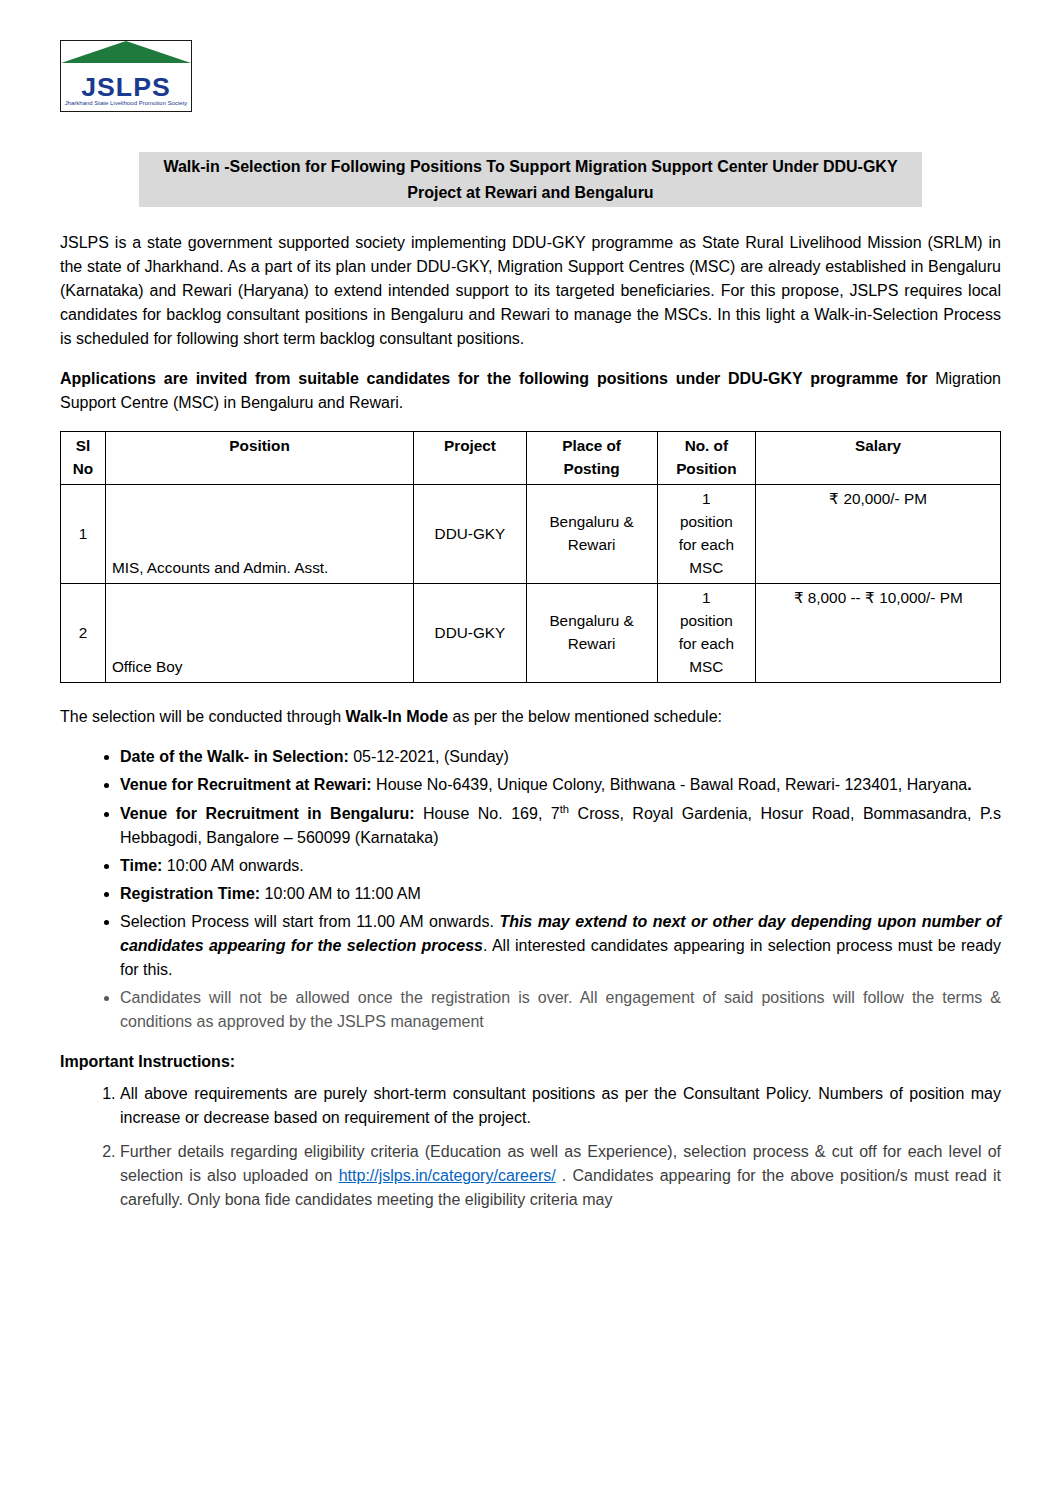JSLPS
Jharkhand State Livelihood Promotion Society
Walk-in -Selection for Following Positions To Support Migration Support Center Under DDU-GKY Project at Rewari and Bengaluru
JSLPS is a state government supported society implementing DDU-GKY programme as State Rural Livelihood Mission (SRLM) in the state of Jharkhand. As a part of its plan under DDU-GKY, Migration Support Centres (MSC) are already established in Bengaluru (Karnataka) and Rewari (Haryana) to extend intended support to its targeted beneficiaries. For this propose, JSLPS requires local candidates for backlog consultant positions in Bengaluru and Rewari to manage the MSCs. In this light a Walk-in-Selection Process is scheduled for following short term backlog consultant positions.
Applications are invited from suitable candidates for the following positions under DDU-GKY programme for Migration Support Centre (MSC) in Bengaluru and Rewari.
| Sl No | Position | Project | Place of Posting | No. of Position | Salary |
| --- | --- | --- | --- | --- | --- |
| 1 | MIS, Accounts and Admin. Asst. | DDU-GKY | Bengaluru & Rewari | 1 position for each MSC | ₹ 20,000/- PM |
| 2 | Office Boy | DDU-GKY | Bengaluru & Rewari | 1 position for each MSC | ₹ 8,000 -- ₹ 10,000/- PM |
The selection will be conducted through Walk-In Mode as per the below mentioned schedule:
Date of the Walk- in Selection: 05-12-2021, (Sunday)
Venue for Recruitment at Rewari: House No-6439, Unique Colony, Bithwana - Bawal Road, Rewari- 123401, Haryana.
Venue for Recruitment in Bengaluru: House No. 169, 7th Cross, Royal Gardenia, Hosur Road, Bommasandra, P.s Hebbagodi, Bangalore – 560099 (Karnataka)
Time: 10:00 AM onwards.
Registration Time: 10:00 AM to 11:00 AM
Selection Process will start from 11.00 AM onwards. This may extend to next or other day depending upon number of candidates appearing for the selection process. All interested candidates appearing in selection process must be ready for this.
Candidates will not be allowed once the registration is over. All engagement of said positions will follow the terms & conditions as approved by the JSLPS management
Important Instructions:
All above requirements are purely short-term consultant positions as per the Consultant Policy. Numbers of position may increase or decrease based on requirement of the project.
Further details regarding eligibility criteria (Education as well as Experience), selection process & cut off for each level of selection is also uploaded on http://jslps.in/category/careers/ . Candidates appearing for the above position/s must read it carefully. Only bona fide candidates meeting the eligibility criteria may